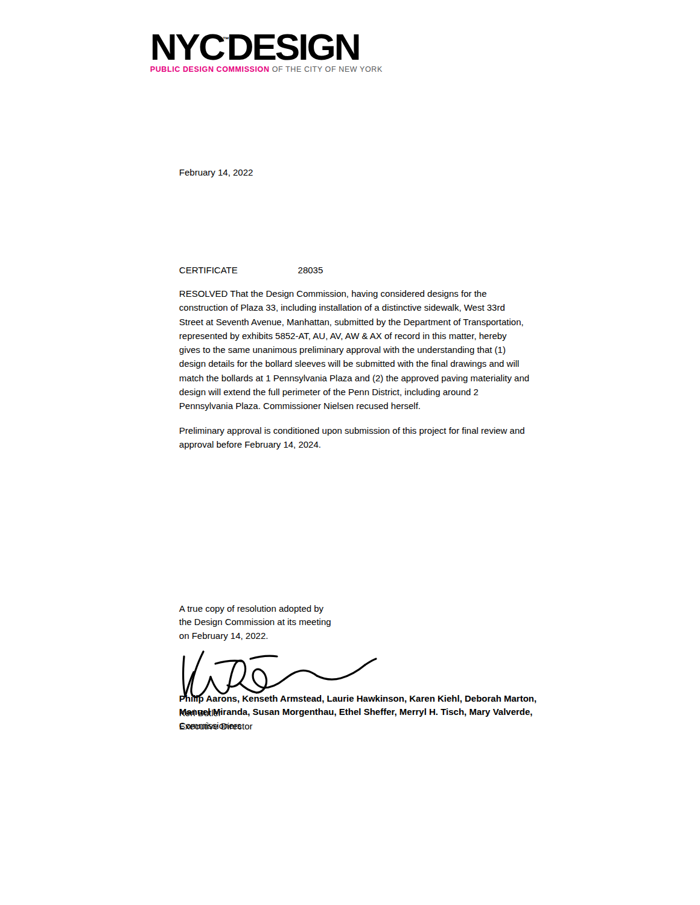NYC™DESIGN
PUBLIC DESIGN COMMISSION OF THE CITY OF NEW YORK
February 14, 2022
CERTIFICATE28035
RESOLVED That the Design Commission, having considered designs for the construction of Plaza 33, including installation of a distinctive sidewalk, West 33rd Street at Seventh Avenue, Manhattan, submitted by the Department of Transportation, represented by exhibits 5852-AT, AU, AV, AW & AX of record in this matter, hereby gives to the same unanimous preliminary approval with the understanding that (1) design details for the bollard sleeves will be submitted with the final drawings and will match the bollards at 1 Pennsylvania Plaza and (2) the approved paving materiality and design will extend the full perimeter of the Penn District, including around 2 Pennsylvania Plaza. Commissioner Nielsen recused herself.
Preliminary approval is conditioned upon submission of this project for final review and approval before February 14, 2024.
A true copy of resolution adopted by
the Design Commission at its meeting
on February 14, 2022.
Keri Butler
Executive Director
Philip Aarons, Kenseth Armstead, Laurie Hawkinson, Karen Kiehl, Deborah Marton,
Manuel Miranda, Susan Morgenthau, Ethel Sheffer, Merryl H. Tisch, Mary Valverde,
Commissioners